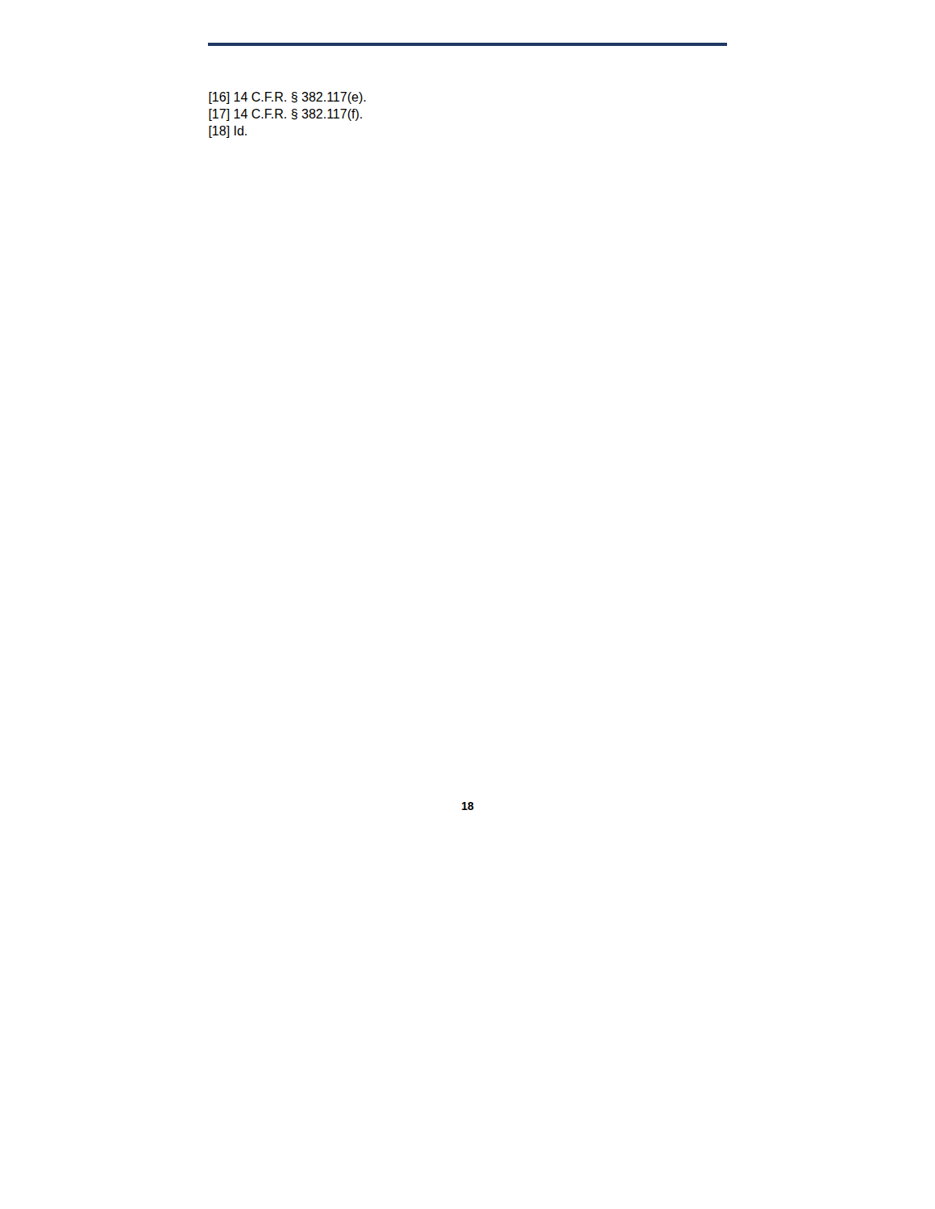[16] 14 C.F.R. § 382.117(e).
[17] 14 C.F.R. § 382.117(f).
[18] Id.
18